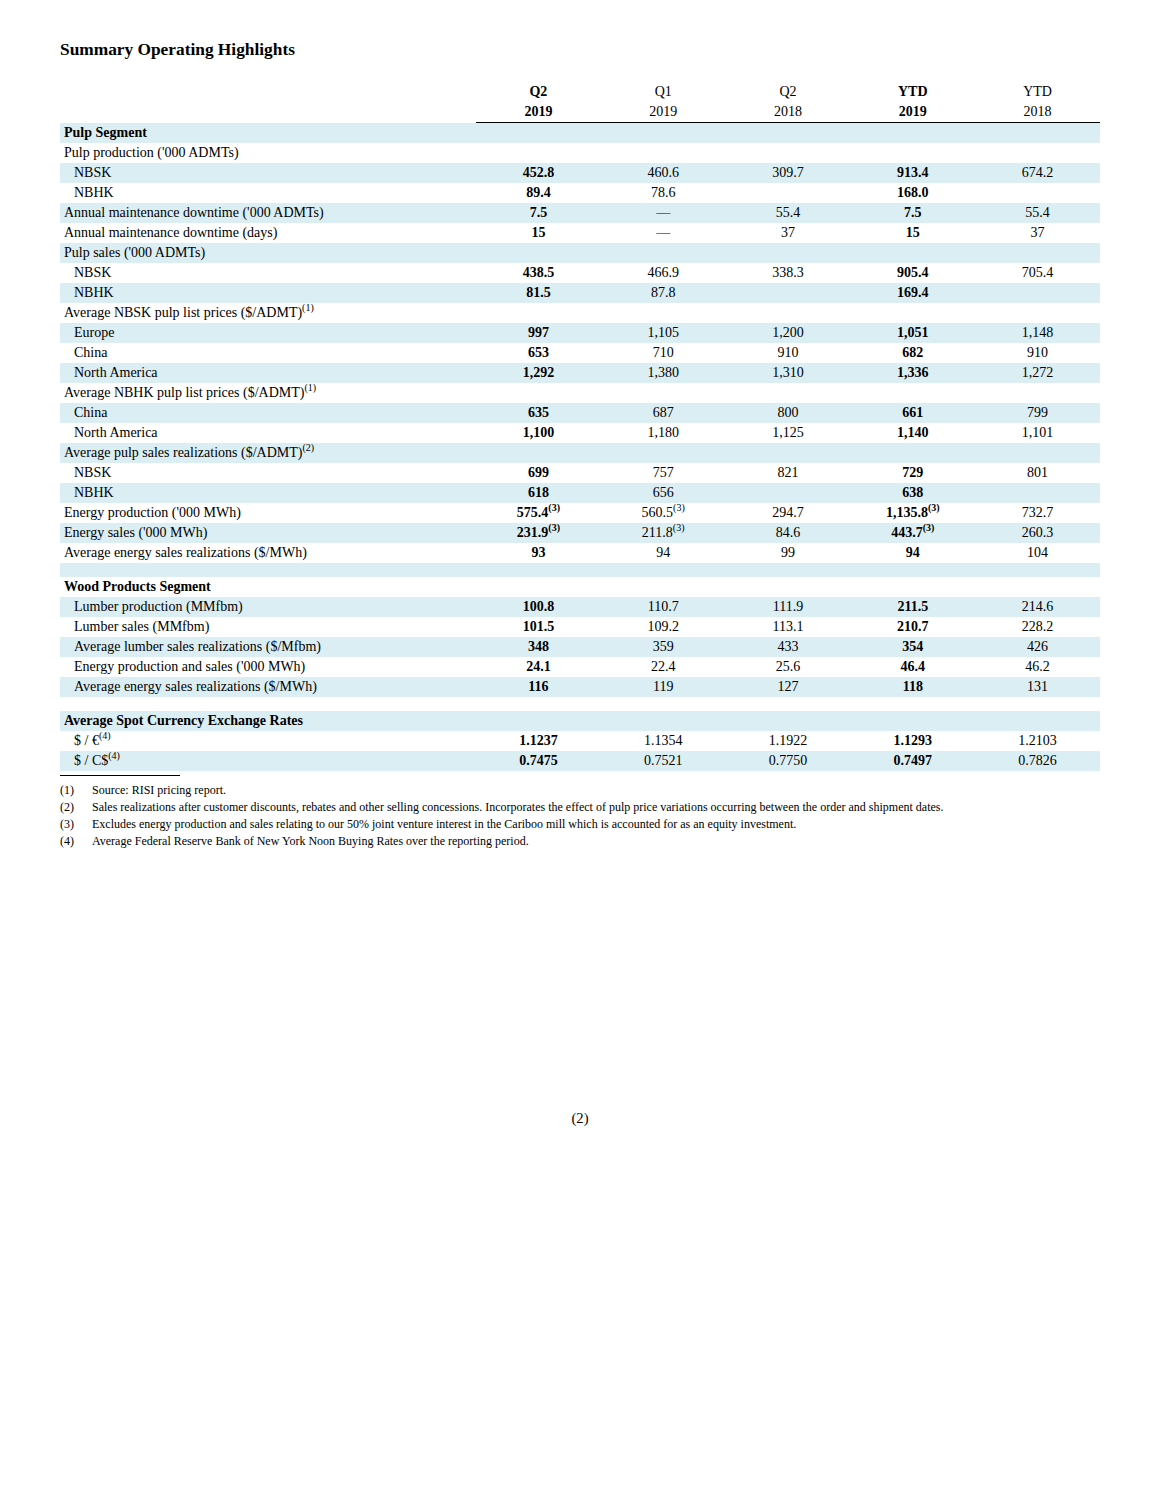Summary Operating Highlights
| | Q2 | Q1 | Q2 | YTD | YTD |
| --- | --- | --- | --- | --- | --- |
| | 2019 | 2019 | 2018 | 2019 | 2018 |
| Pulp Segment | | | | | |
| Pulp production ('000 ADMTs) | | | | | |
| NBSK | 452.8 | 460.6 | 309.7 | 913.4 | 674.2 |
| NBHK | 89.4 | 78.6 | | 168.0 | |
| Annual maintenance downtime ('000 ADMTs) | 7.5 | — | 55.4 | 7.5 | 55.4 |
| Annual maintenance downtime (days) | 15 | — | 37 | 15 | 37 |
| Pulp sales ('000 ADMTs) | | | | | |
| NBSK | 438.5 | 466.9 | 338.3 | 905.4 | 705.4 |
| NBHK | 81.5 | 87.8 | | 169.4 | |
| Average NBSK pulp list prices ($/ADMT) (1) | | | | | |
| Europe | 997 | 1,105 | 1,200 | 1,051 | 1,148 |
| China | 653 | 710 | 910 | 682 | 910 |
| North America | 1,292 | 1,380 | 1,310 | 1,336 | 1,272 |
| Average NBHK pulp list prices ($/ADMT) (1) | | | | | |
| China | 635 | 687 | 800 | 661 | 799 |
| North America | 1,100 | 1,180 | 1,125 | 1,140 | 1,101 |
| Average pulp sales realizations ($/ADMT) (2) | | | | | |
| NBSK | 699 | 757 | 821 | 729 | 801 |
| NBHK | 618 | 656 | | 638 | |
| Energy production ('000 MWh) | 575.4 (3) | 560.5 (3) | 294.7 | 1,135.8 (3) | 732.7 |
| Energy sales ('000 MWh) | 231.9 (3) | 211.8 (3) | 84.6 | 443.7 (3) | 260.3 |
| Average energy sales realizations ($/MWh) | 93 | 94 | 99 | 94 | 104 |
| Wood Products Segment | | | | | |
| Lumber production (MMfbm) | 100.8 | 110.7 | 111.9 | 211.5 | 214.6 |
| Lumber sales (MMfbm) | 101.5 | 109.2 | 113.1 | 210.7 | 228.2 |
| Average lumber sales realizations ($/Mfbm) | 348 | 359 | 433 | 354 | 426 |
| Energy production and sales ('000 MWh) | 24.1 | 22.4 | 25.6 | 46.4 | 46.2 |
| Average energy sales realizations ($/MWh) | 116 | 119 | 127 | 118 | 131 |
| Average Spot Currency Exchange Rates | | | | | |
| $ / € (4) | 1.1237 | 1.1354 | 1.1922 | 1.1293 | 1.2103 |
| $ / C$ (4) | 0.7475 | 0.7521 | 0.7750 | 0.7497 | 0.7826 |
| (1) | Source: RISI pricing report. |
| (2) | Sales realizations after customer discounts, rebates and other selling concessions. Incorporates the effect of pulp price variations occurring between the order and shipment dates. |
| (3) | Excludes energy production and sales relating to our 50% joint venture interest in the Cariboo mill which is accounted for as an equity investment. |
| (4) | Average Federal Reserve Bank of New York Noon Buying Rates over the reporting period. |
(2)